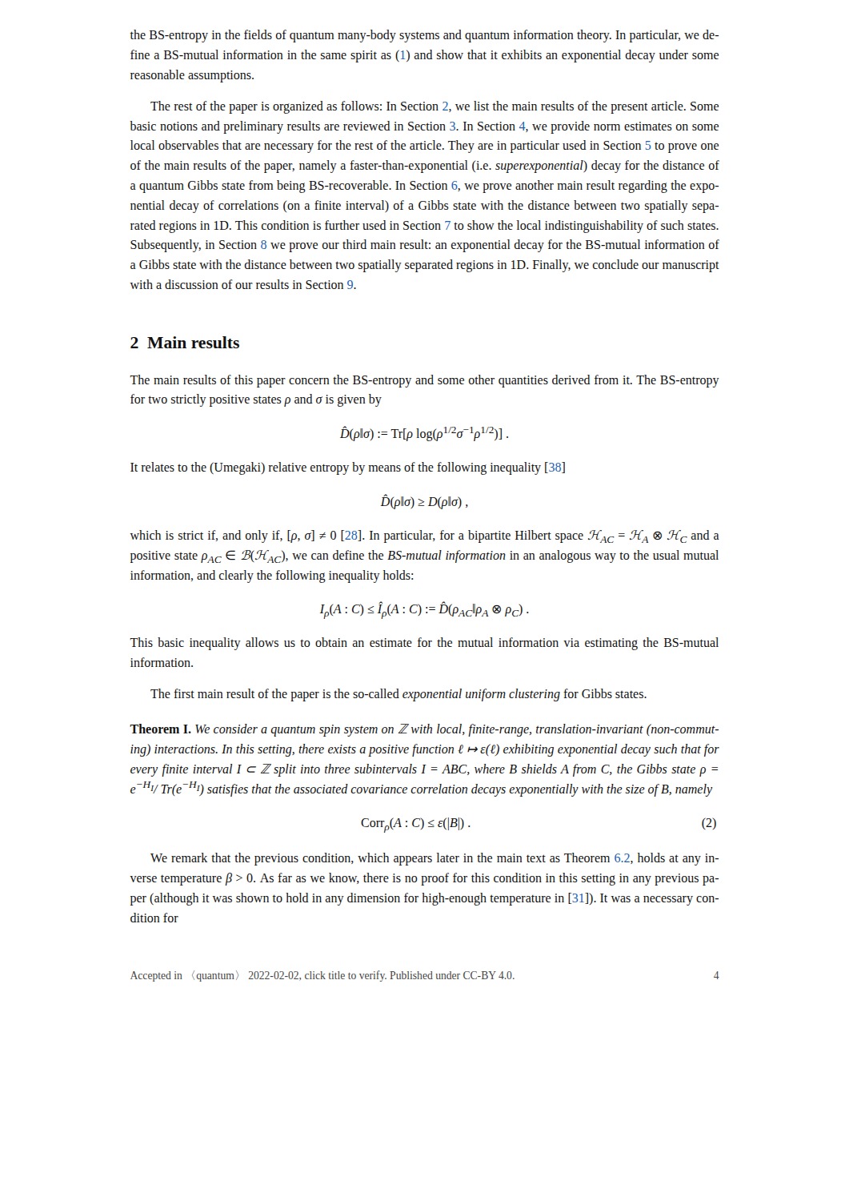the BS-entropy in the fields of quantum many-body systems and quantum information theory. In particular, we define a BS-mutual information in the same spirit as (1) and show that it exhibits an exponential decay under some reasonable assumptions.
The rest of the paper is organized as follows: In Section 2, we list the main results of the present article. Some basic notions and preliminary results are reviewed in Section 3. In Section 4, we provide norm estimates on some local observables that are necessary for the rest of the article. They are in particular used in Section 5 to prove one of the main results of the paper, namely a faster-than-exponential (i.e. superexponential) decay for the distance of a quantum Gibbs state from being BS-recoverable. In Section 6, we prove another main result regarding the exponential decay of correlations (on a finite interval) of a Gibbs state with the distance between two spatially separated regions in 1D. This condition is further used in Section 7 to show the local indistinguishability of such states. Subsequently, in Section 8 we prove our third main result: an exponential decay for the BS-mutual information of a Gibbs state with the distance between two spatially separated regions in 1D. Finally, we conclude our manuscript with a discussion of our results in Section 9.
2 Main results
The main results of this paper concern the BS-entropy and some other quantities derived from it. The BS-entropy for two strictly positive states ρ and σ is given by
D̂(ρ‖σ) := Tr[ρ log(ρ1/2σ−1ρ1/2)] .
It relates to the (Umegaki) relative entropy by means of the following inequality [38]
D̂(ρ‖σ) ≥ D(ρ‖σ) ,
which is strict if, and only if, [ρ, σ] ≠ 0 [28]. In particular, for a bipartite Hilbert space ℋAC = ℋA ⊗ ℋC and a positive state ρAC ∈ ℬ(ℋAC), we can define the BS-mutual information in an analogous way to the usual mutual information, and clearly the following inequality holds:
Iρ(A : C) ≤ Îρ(A : C) := D̂(ρAC‖ρA ⊗ ρC) .
This basic inequality allows us to obtain an estimate for the mutual information via estimating the BS-mutual information.
The first main result of the paper is the so-called exponential uniform clustering for Gibbs states.
Theorem I. We consider a quantum spin system on ℤ with local, finite-range, translation-invariant (non-commuting) interactions. In this setting, there exists a positive function ℓ ↦ ε(ℓ) exhibiting exponential decay such that for every finite interval I ⊂ ℤ split into three subintervals I = ABC, where B shields A from C, the Gibbs state ρ = e−HI/ Tr(e−HI) satisfies that the associated covariance correlation decays exponentially with the size of B, namely
(2) Corrρ(A : C) ≤ ε(|B|) .
We remark that the previous condition, which appears later in the main text as Theorem 6.2, holds at any inverse temperature β > 0. As far as we know, there is no proof for this condition in this setting in any previous paper (although it was shown to hold in any dimension for high-enough temperature in [31]). It was a necessary condition for
Accepted in 〈quantum〉 2022-02-02, click title to verify. Published under CC-BY 4.0. 4